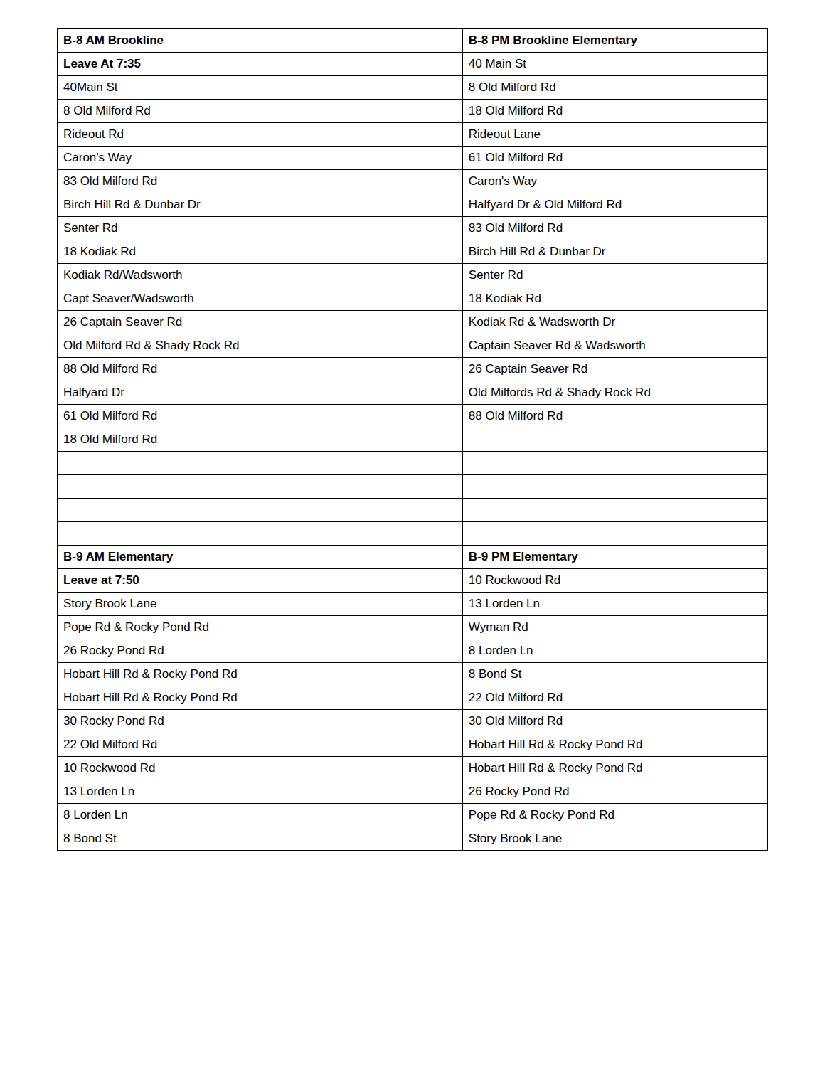| B-8 AM Brookline | | | B-8 PM Brookline Elementary |
| Leave At 7:35 | | | 40 Main St |
| 40Main St | | | 8 Old Milford Rd |
| 8 Old Milford Rd | | | 18 Old Milford Rd |
| Rideout Rd | | | Rideout Lane |
| Caron's Way | | | 61 Old Milford Rd |
| 83 Old Milford Rd | | | Caron's Way |
| Birch Hill Rd & Dunbar Dr | | | Halfyard Dr & Old Milford Rd |
| Senter Rd | | | 83 Old Milford Rd |
| 18 Kodiak Rd | | | Birch Hill Rd & Dunbar Dr |
| Kodiak Rd/Wadsworth | | | Senter Rd |
| Capt Seaver/Wadsworth | | | 18 Kodiak Rd |
| 26 Captain Seaver Rd | | | Kodiak Rd & Wadsworth Dr |
| Old Milford Rd & Shady Rock Rd | | | Captain Seaver Rd & Wadsworth |
| 88 Old Milford Rd | | | 26 Captain Seaver Rd |
| Halfyard Dr | | | Old Milfords Rd & Shady Rock Rd |
| 61 Old Milford Rd | | | 88 Old Milford Rd |
| 18 Old Milford Rd | | | |
| B-9 AM Elementary | | | B-9 PM Elementary |
| Leave at 7:50 | | | 10 Rockwood Rd |
| Story Brook Lane | | | 13 Lorden Ln |
| Pope Rd & Rocky Pond Rd | | | Wyman Rd |
| 26 Rocky Pond Rd | | | 8 Lorden Ln |
| Hobart Hill Rd & Rocky Pond Rd | | | 8 Bond St |
| Hobart Hill Rd & Rocky Pond Rd | | | 22 Old Milford Rd |
| 30 Rocky Pond Rd | | | 30 Old Milford Rd |
| 22 Old Milford Rd | | | Hobart Hill Rd & Rocky Pond Rd |
| 10 Rockwood Rd | | | Hobart Hill Rd & Rocky Pond Rd |
| 13 Lorden Ln | | | 26 Rocky Pond Rd |
| 8 Lorden Ln | | | Pope Rd & Rocky Pond Rd |
| 8 Bond St | | | Story Brook Lane |